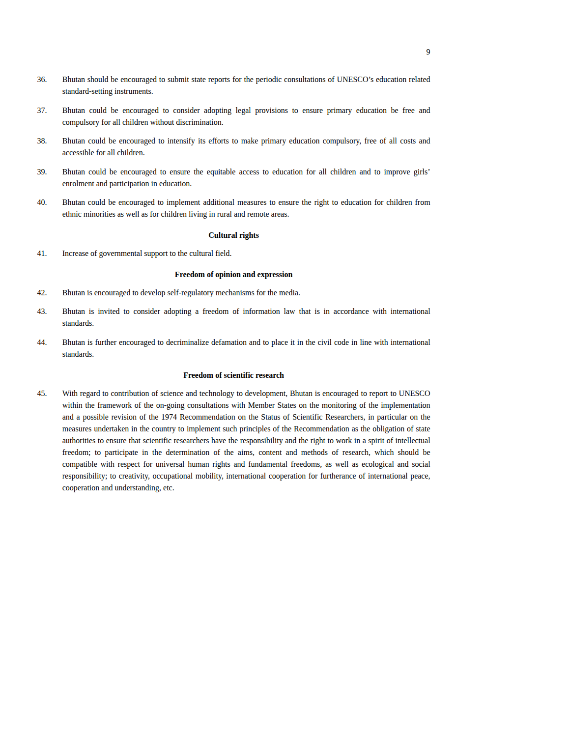9
36.
Bhutan should be encouraged to submit state reports for the periodic consultations of UNESCO’s education related standard-setting instruments.
37.
Bhutan could be encouraged to consider adopting legal provisions to ensure primary education be free and compulsory for all children without discrimination.
38.
Bhutan could be encouraged to intensify its efforts to make primary education compulsory, free of all costs and accessible for all children.
39.
Bhutan could be encouraged to ensure the equitable access to education for all children and to improve girls’ enrolment and participation in education.
40.
Bhutan could be encouraged to implement additional measures to ensure the right to education for children from ethnic minorities as well as for children living in rural and remote areas.
Cultural rights
41.
Increase of governmental support to the cultural field.
Freedom of opinion and expression
42.
Bhutan is encouraged to develop self-regulatory mechanisms for the media.
43.
Bhutan is invited to consider adopting a freedom of information law that is in accordance with international standards.
44.
Bhutan is further encouraged to decriminalize defamation and to place it in the civil code in line with international standards.
Freedom of scientific research
45.
With regard to contribution of science and technology to development, Bhutan is encouraged to report to UNESCO within the framework of the on-going consultations with Member States on the monitoring of the implementation and a possible revision of the 1974 Recommendation on the Status of Scientific Researchers, in particular on the measures undertaken in the country to implement such principles of the Recommendation as the obligation of state authorities to ensure that scientific researchers have the responsibility and the right to work in a spirit of intellectual freedom; to participate in the determination of the aims, content and methods of research, which should be compatible with respect for universal human rights and fundamental freedoms, as well as ecological and social responsibility; to creativity, occupational mobility, international cooperation for furtherance of international peace, cooperation and understanding, etc.